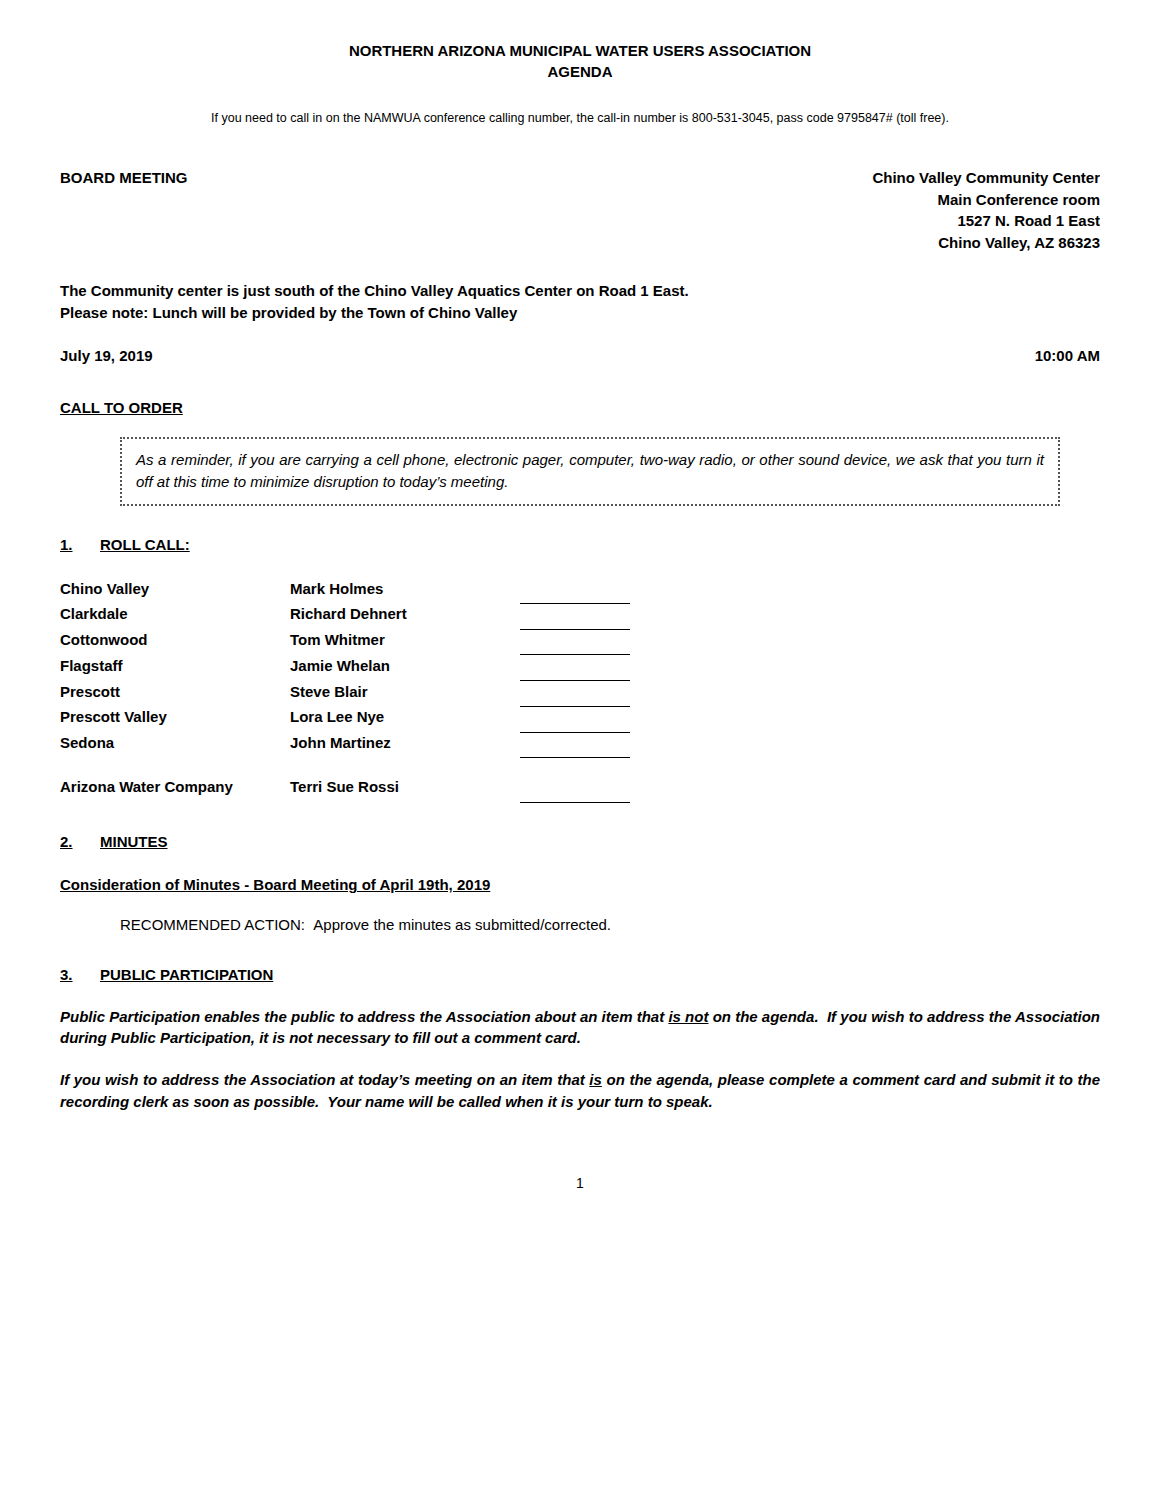NORTHERN ARIZONA MUNICIPAL WATER USERS ASSOCIATION
AGENDA
If you need to call in on the NAMWUA conference calling number, the call-in number is 800-531-3045, pass code 9795847# (toll free).
BOARD MEETING
Chino Valley Community Center
Main Conference room
1527 N. Road 1 East
Chino Valley, AZ 86323
The Community center is just south of the Chino Valley Aquatics Center on Road 1 East.
Please note: Lunch will be provided by the Town of Chino Valley
July 19, 2019 10:00 AM
CALL TO ORDER
As a reminder, if you are carrying a cell phone, electronic pager, computer, two-way radio, or other sound device, we ask that you turn it off at this time to minimize disruption to today’s meeting.
1. ROLL CALL:
| Chino Valley | Mark Holmes | |
| Clarkdale | Richard Dehnert | |
| Cottonwood | Tom Whitmer | |
| Flagstaff | Jamie Whelan | |
| Prescott | Steve Blair | |
| Prescott Valley | Lora Lee Nye | |
| Sedona | John Martinez | |
| Arizona Water Company | Terri Sue Rossi | |
2. MINUTES
Consideration of Minutes - Board Meeting of April 19th, 2019
RECOMMENDED ACTION: Approve the minutes as submitted/corrected.
3. PUBLIC PARTICIPATION
Public Participation enables the public to address the Association about an item that is not on the agenda. If you wish to address the Association during Public Participation, it is not necessary to fill out a comment card.
If you wish to address the Association at today’s meeting on an item that is on the agenda, please complete a comment card and submit it to the recording clerk as soon as possible. Your name will be called when it is your turn to speak.
1